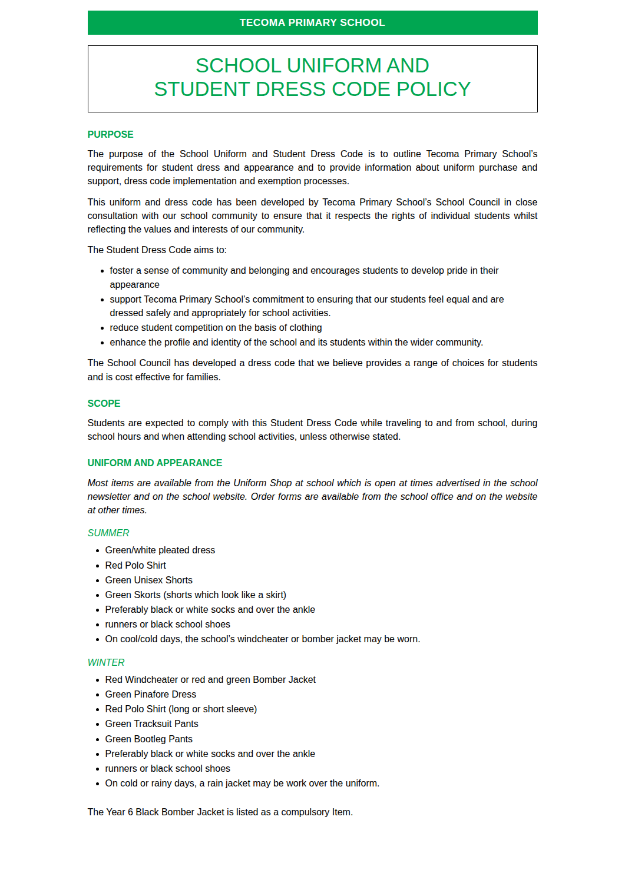TECOMA PRIMARY SCHOOL
SCHOOL UNIFORM AND
STUDENT DRESS CODE POLICY
Purpose
The purpose of the School Uniform and Student Dress Code is to outline Tecoma Primary School’s requirements for student dress and appearance and to provide information about uniform purchase and support, dress code implementation and exemption processes.
This uniform and dress code has been developed by Tecoma Primary School’s School Council in close consultation with our school community to ensure that it respects the rights of individual students whilst reflecting the values and interests of our community.
The Student Dress Code aims to:
foster a sense of community and belonging and encourages students to develop pride in their appearance
support Tecoma Primary School’s commitment to ensuring that our students feel equal and are dressed safely and appropriately for school activities.
reduce student competition on the basis of clothing
enhance the profile and identity of the school and its students within the wider community.
The School Council has developed a dress code that we believe provides a range of choices for students and is cost effective for families.
Scope
Students are expected to comply with this Student Dress Code while traveling to and from school, during school hours and when attending school activities, unless otherwise stated.
Uniform and Appearance
Most items are available from the Uniform Shop at school which is open at times advertised in the school newsletter and on the school website. Order forms are available from the school office and on the website at other times.
SUMMER
Green/white pleated dress
Red Polo Shirt
Green Unisex Shorts
Green Skorts (shorts which look like a skirt)
Preferably black or white socks and over the ankle
runners or black school shoes
On cool/cold days, the school’s windcheater or bomber jacket may be worn.
WINTER
Red Windcheater or red and green Bomber Jacket
Green Pinafore Dress
Red Polo Shirt (long or short sleeve)
Green Tracksuit Pants
Green Bootleg Pants
Preferably black or white socks and over the ankle
runners or black school shoes
On cold or rainy days, a rain jacket may be work over the uniform.
The Year 6 Black Bomber Jacket is listed as a compulsory Item.